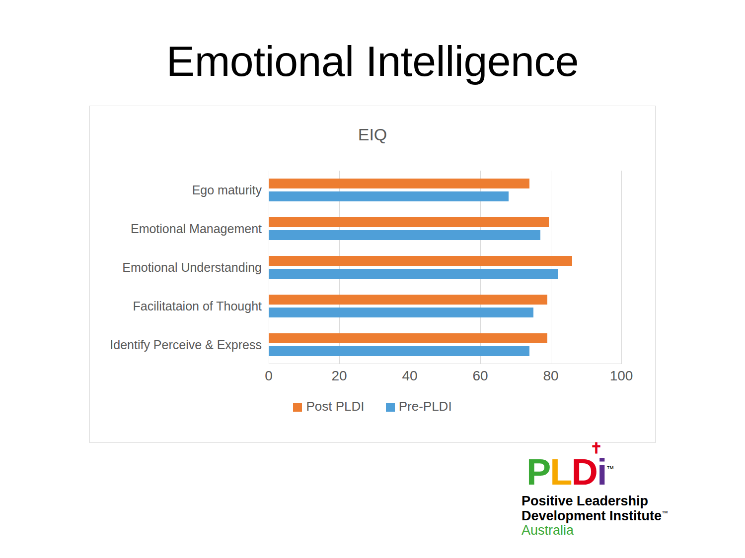Emotional Intelligence
EIQ
Ego maturity
Emotional Management
Emotional Understanding
Facilitataion of Thought
Identify Perceive & Express
0
20
40
60
80
100
Post PLDI Pre-PLDI
✝PLDi™
Positive Leadership
Development Institute™
Australia